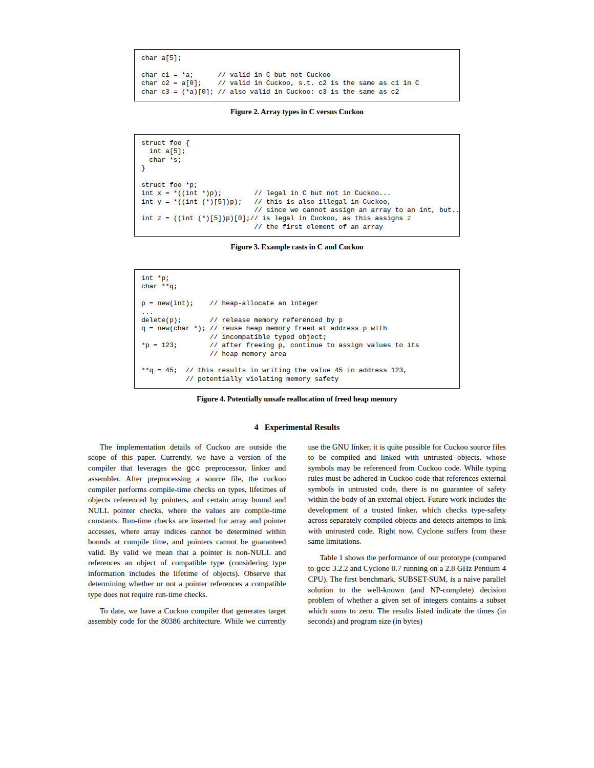char a[5]; char c1 = *a; // valid in C but not Cuckoo char c2 = a[0]; // valid in Cuckoo, s.t. c2 is the same as c1 in C char c3 = (*a)[0]; // also valid in Cuckoo: c3 is the same as c2
Figure 2. Array types in C versus Cuckoo
struct foo { int a[5]; char *s; } struct foo *p; int x = *((int *)p); // legal in C but not in Cuckoo... int y = *((int (*)[5])p); // this is also illegal in Cuckoo, // since we cannot assign an array to an int, but... int z = ((int (*)[5])p)[0];// is legal in Cuckoo, as this assigns z // the first element of an array
Figure 3. Example casts in C and Cuckoo
int *p; char **q; p = new(int); // heap-allocate an integer ... delete(p); // release memory referenced by p q = new(char *); // reuse heap memory freed at address p with // incompatible typed object; *p = 123; // after freeing p, continue to assign values to its // heap memory area **q = 45; // this results in writing the value 45 in address 123, // potentially violating memory safety
Figure 4. Potentially unsafe reallocation of freed heap memory
4 Experimental Results
The implementation details of Cuckoo are outside the scope of this paper. Currently, we have a version of the compiler that leverages the gcc preprocessor, linker and assembler. After preprocessing a source file, the cuckoo compiler performs compile-time checks on types, lifetimes of objects referenced by pointers, and certain array bound and NULL pointer checks, where the values are compile-time constants. Run-time checks are inserted for array and pointer accesses, where array indices cannot be determined within bounds at compile time, and pointers cannot be guaranteed valid. By valid we mean that a pointer is non-NULL and references an object of compatible type (considering type information includes the lifetime of objects). Observe that determining whether or not a pointer references a compatible type does not require run-time checks.
To date, we have a Cuckoo compiler that generates target assembly code for the 80386 architecture. While we currently use the GNU linker, it is quite possible for Cuckoo source files to be compiled and linked with untrusted objects, whose symbols may be referenced from Cuckoo code. While typing rules must be adhered in Cuckoo code that references external symbols in untrusted code, there is no guarantee of safety within the body of an external object. Future work includes the development of a trusted linker, which checks type-safety across separately compiled objects and detects attempts to link with untrusted code. Right now, Cyclone suffers from these same limitations.
Table 1 shows the performance of our prototype (compared to gcc 3.2.2 and Cyclone 0.7 running on a 2.8 GHz Pentium 4 CPU). The first benchmark, SUBSET-SUM, is a naive parallel solution to the well-known (and NP-complete) decision problem of whether a given set of integers contains a subset which sums to zero. The results listed indicate the times (in seconds) and program size (in bytes)